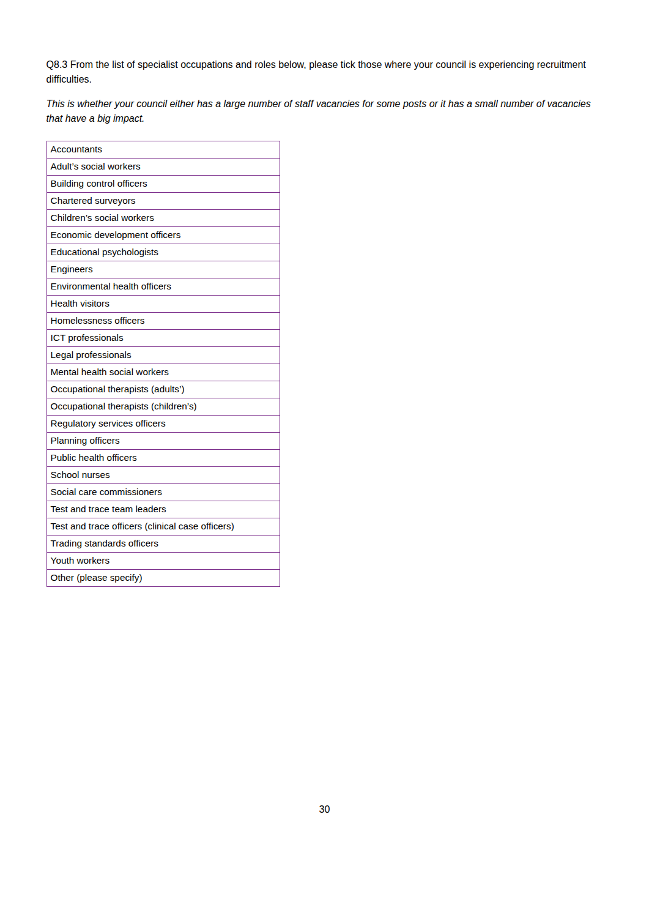Q8.3 From the list of specialist occupations and roles below, please tick those where your council is experiencing recruitment difficulties.
This is whether your council either has a large number of staff vacancies for some posts or it has a small number of vacancies that have a big impact.
| Accountants |
| Adult’s social workers |
| Building control officers |
| Chartered surveyors |
| Children’s social workers |
| Economic development officers |
| Educational psychologists |
| Engineers |
| Environmental health officers |
| Health visitors |
| Homelessness officers |
| ICT professionals |
| Legal professionals |
| Mental health social workers |
| Occupational therapists (adults’) |
| Occupational therapists (children’s) |
| Regulatory services officers |
| Planning officers |
| Public health officers |
| School nurses |
| Social care commissioners |
| Test and trace team leaders |
| Test and trace officers (clinical case officers) |
| Trading standards officers |
| Youth workers |
| Other (please specify) |
30